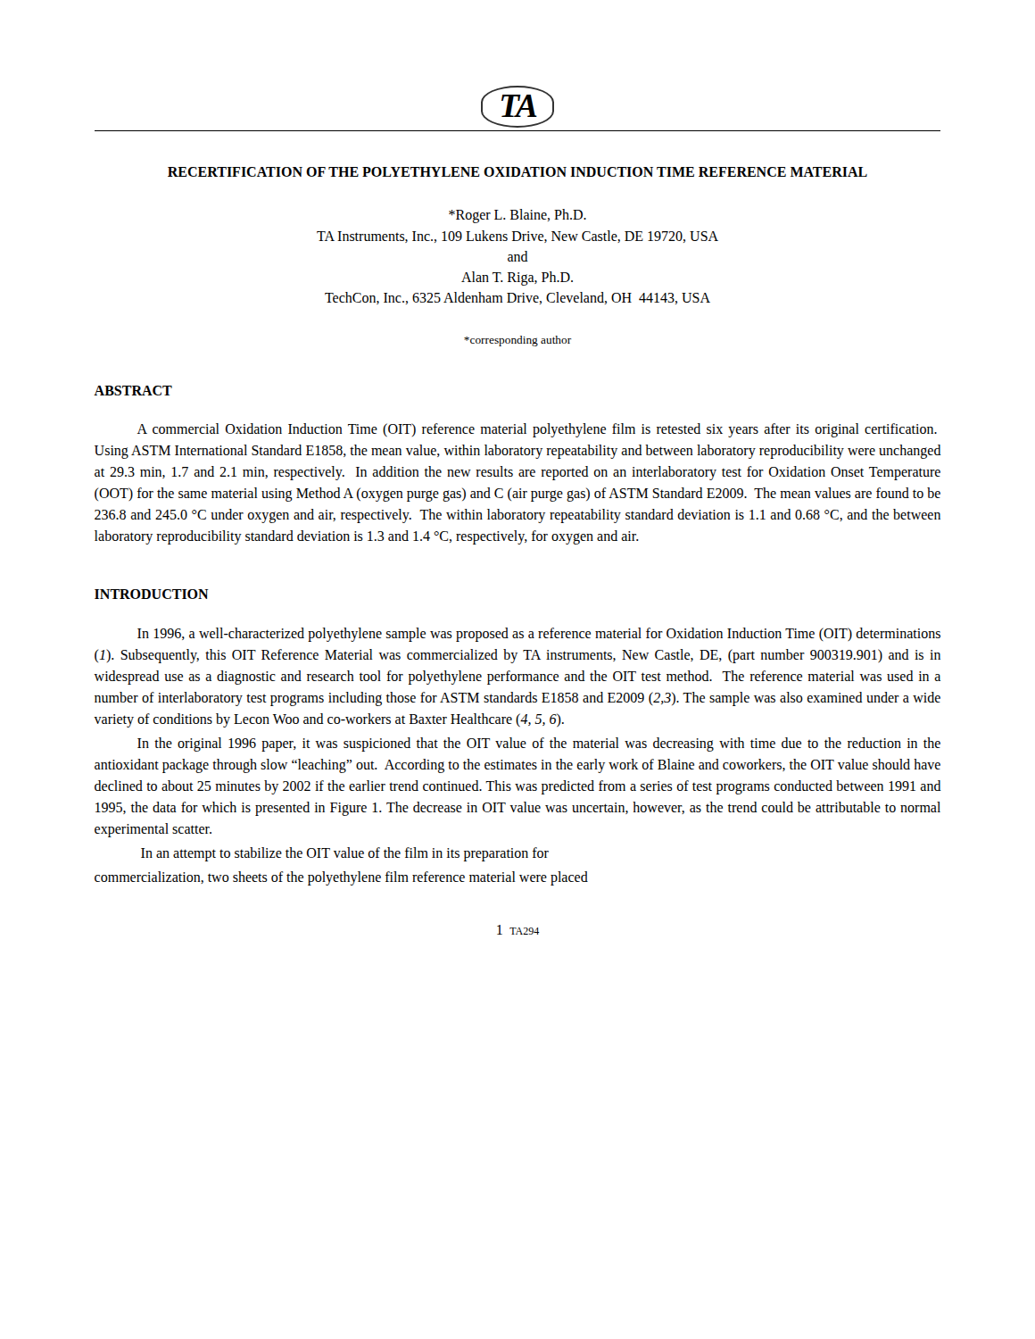TA
Recertification of the Polyethylene Oxidation Induction Time Reference Material
*Roger L. Blaine, Ph.D.
TA Instruments, Inc., 109 Lukens Drive, New Castle, DE 19720, USA
and
Alan T. Riga, Ph.D.
TechCon, Inc., 6325 Aldenham Drive, Cleveland, OH 44143, USA
*corresponding author
ABSTRACT
A commercial Oxidation Induction Time (OIT) reference material polyethylene film is retested six years after its original certification. Using ASTM International Standard E1858, the mean value, within laboratory repeatability and between laboratory reproducibility were unchanged at 29.3 min, 1.7 and 2.1 min, respectively. In addition the new results are reported on an interlaboratory test for Oxidation Onset Temperature (OOT) for the same material using Method A (oxygen purge gas) and C (air purge gas) of ASTM Standard E2009. The mean values are found to be 236.8 and 245.0 °C under oxygen and air, respectively. The within laboratory repeatability standard deviation is 1.1 and 0.68 °C, and the between laboratory reproducibility standard deviation is 1.3 and 1.4 °C, respectively, for oxygen and air.
INTRODUCTION
In 1996, a well-characterized polyethylene sample was proposed as a reference material for Oxidation Induction Time (OIT) determinations (1). Subsequently, this OIT Reference Material was commercialized by TA instruments, New Castle, DE, (part number 900319.901) and is in widespread use as a diagnostic and research tool for polyethylene performance and the OIT test method. The reference material was used in a number of interlaboratory test programs including those for ASTM standards E1858 and E2009 (2,3). The sample was also examined under a wide variety of conditions by Lecon Woo and co-workers at Baxter Healthcare (4, 5, 6).
In the original 1996 paper, it was suspicioned that the OIT value of the material was decreasing with time due to the reduction in the antioxidant package through slow “leaching” out. According to the estimates in the early work of Blaine and coworkers, the OIT value should have declined to about 25 minutes by 2002 if the earlier trend continued. This was predicted from a series of test programs conducted between 1991 and 1995, the data for which is presented in Figure 1. The decrease in OIT value was uncertain, however, as the trend could be attributable to normal experimental scatter.
In an attempt to stabilize the OIT value of the film in its preparation for
commercialization, two sheets of the polyethylene film reference material were placed
1 TA294